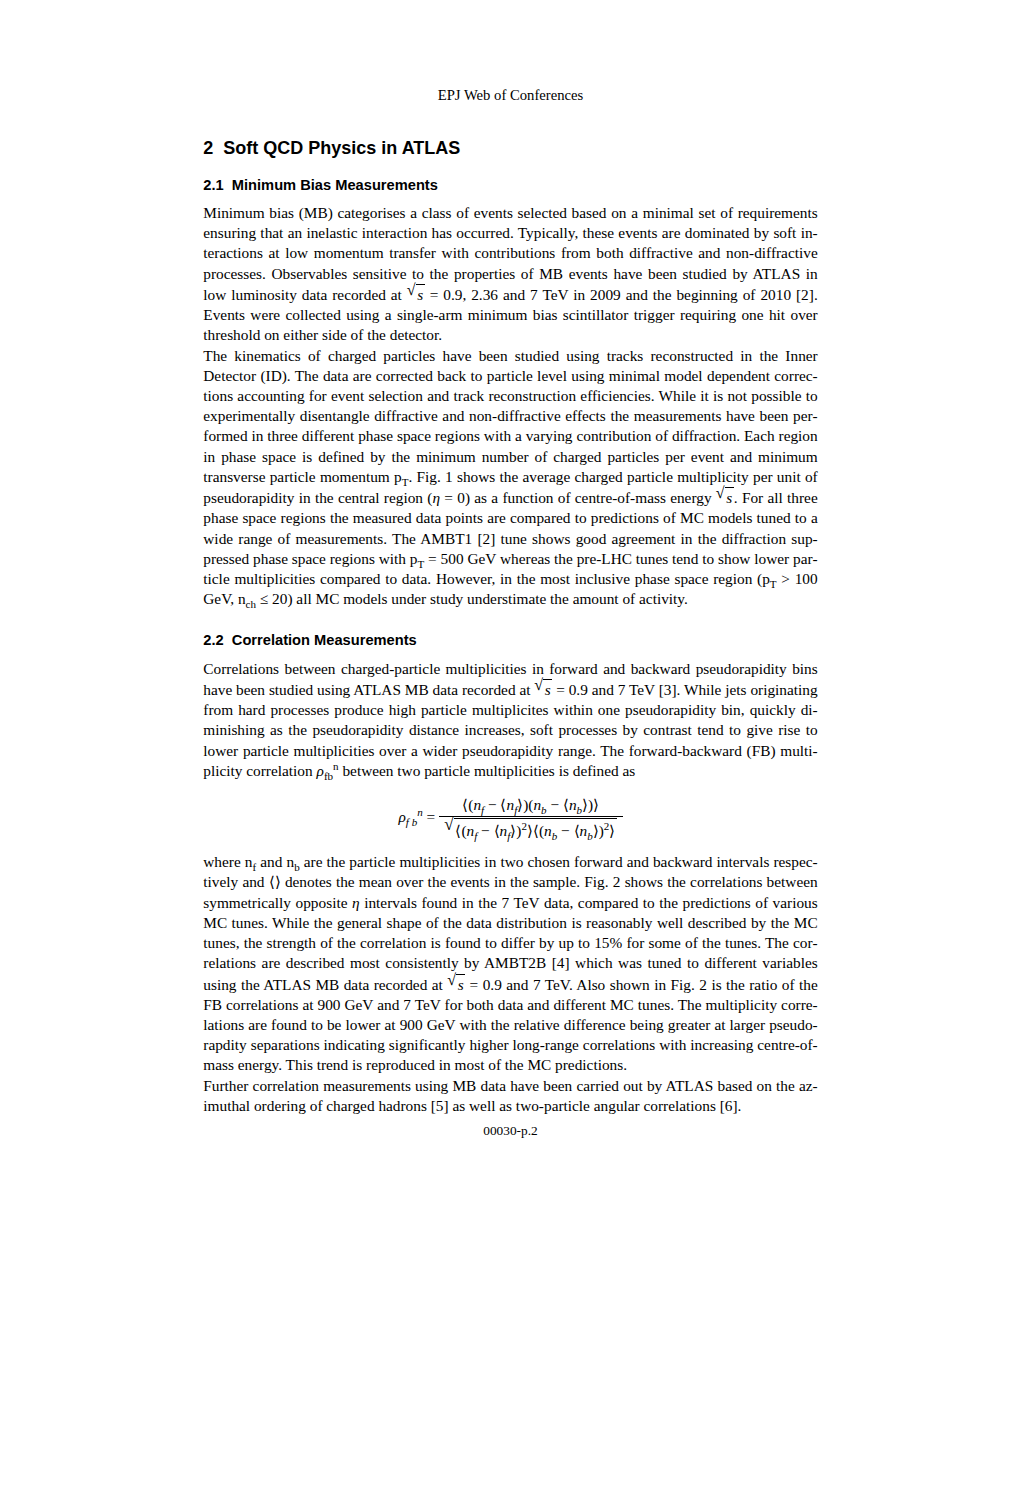EPJ Web of Conferences
2 Soft QCD Physics in ATLAS
2.1 Minimum Bias Measurements
Minimum bias (MB) categorises a class of events selected based on a minimal set of requirements ensuring that an inelastic interaction has occurred. Typically, these events are dominated by soft interactions at low momentum transfer with contributions from both diffractive and non-diffractive processes. Observables sensitive to the properties of MB events have been studied by ATLAS in low luminosity data recorded at s = 0.9, 2.36 and 7 TeV in 2009 and the beginning of 2010 [2]. Events were collected using a single-arm minimum bias scintillator trigger requiring one hit over threshold on either side of the detector.
The kinematics of charged particles have been studied using tracks reconstructed in the Inner Detector (ID). The data are corrected back to particle level using minimal model dependent corrections accounting for event selection and track reconstruction efficiencies. While it is not possible to experimentally disentangle diffractive and non-diffractive effects the measurements have been performed in three different phase space regions with a varying contribution of diffraction. Each region in phase space is defined by the minimum number of charged particles per event and minimum transverse particle momentum pT. Fig. 1 shows the average charged particle multiplicity per unit of pseudorapidity in the central region (η = 0) as a function of centre-of-mass energy s. For all three phase space regions the measured data points are compared to predictions of MC models tuned to a wide range of measurements. The AMBT1 [2] tune shows good agreement in the diffraction suppressed phase space regions with pT = 500 GeV whereas the pre-LHC tunes tend to show lower particle multiplicities compared to data. However, in the most inclusive phase space region (pT > 100 GeV, nch ≤ 20) all MC models under study understimate the amount of activity.
2.2 Correlation Measurements
Correlations between charged-particle multiplicities in forward and backward pseudorapidity bins have been studied using ATLAS MB data recorded at s = 0.9 and 7 TeV [3]. While jets originating from hard processes produce high particle multiplicites within one pseudorapidity bin, quickly diminishing as the pseudorapidity distance increases, soft processes by contrast tend to give rise to lower particle multiplicities over a wider pseudorapidity range. The forward-backward (FB) multiplicity correlation ρfbn between two particle multiplicities is defined as
ρf bn = ⟨(nf − ⟨nf⟩)(nb − ⟨nb⟩)⟩ ⟨(nf − ⟨nf⟩)2⟩⟨(nb − ⟨nb⟩)2⟩
where nf and nb are the particle multiplicities in two chosen forward and backward intervals respectively and ⟨⟩ denotes the mean over the events in the sample. Fig. 2 shows the correlations between symmetrically opposite η intervals found in the 7 TeV data, compared to the predictions of various MC tunes. While the general shape of the data distribution is reasonably well described by the MC tunes, the strength of the correlation is found to differ by up to 15% for some of the tunes. The correlations are described most consistently by AMBT2B [4] which was tuned to different variables using the ATLAS MB data recorded at s = 0.9 and 7 TeV. Also shown in Fig. 2 is the ratio of the FB correlations at 900 GeV and 7 TeV for both data and different MC tunes. The multiplicity correlations are found to be lower at 900 GeV with the relative difference being greater at larger pseudorapdity separations indicating significantly higher long-range correlations with increasing centre-of-mass energy. This trend is reproduced in most of the MC predictions.
Further correlation measurements using MB data have been carried out by ATLAS based on the azimuthal ordering of charged hadrons [5] as well as two-particle angular correlations [6].
00030-p.2